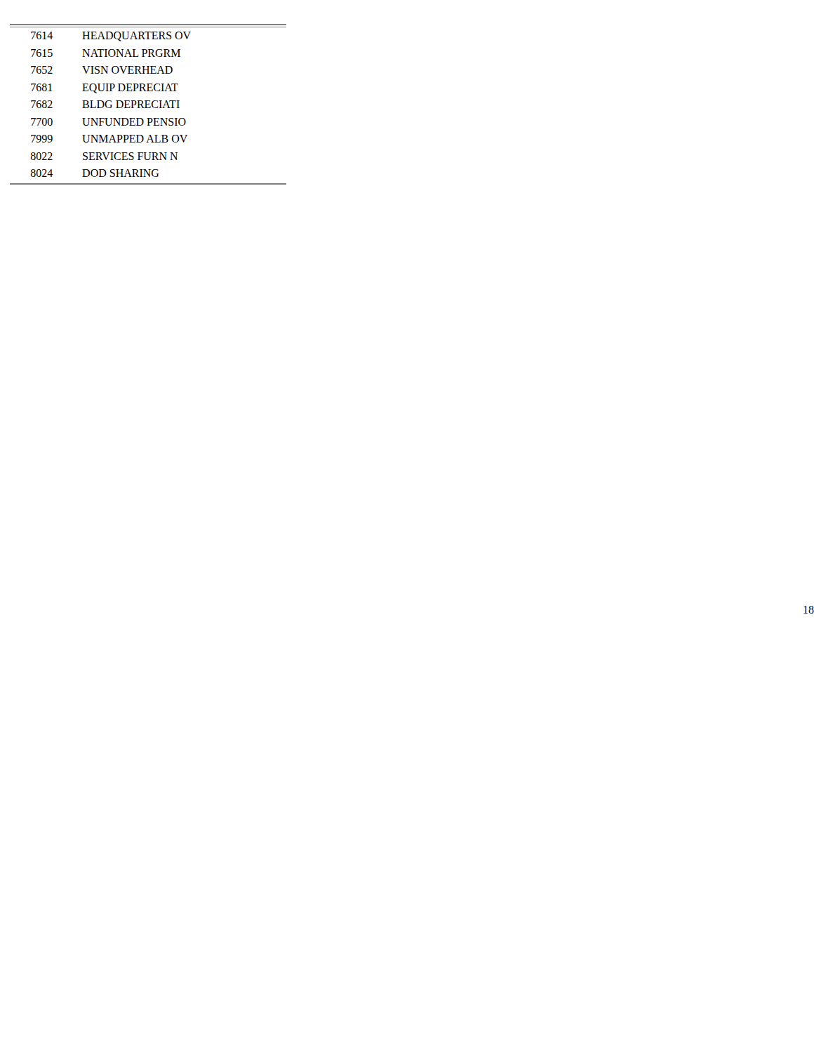| 7614 | HEADQUARTERS OV |
| 7615 | NATIONAL PRGRM |
| 7652 | VISN OVERHEAD |
| 7681 | EQUIP DEPRECIAT |
| 7682 | BLDG DEPRECIATI |
| 7700 | UNFUNDED PENSIO |
| 7999 | UNMAPPED ALB OV |
| 8022 | SERVICES FURN N |
| 8024 | DOD SHARING |
18